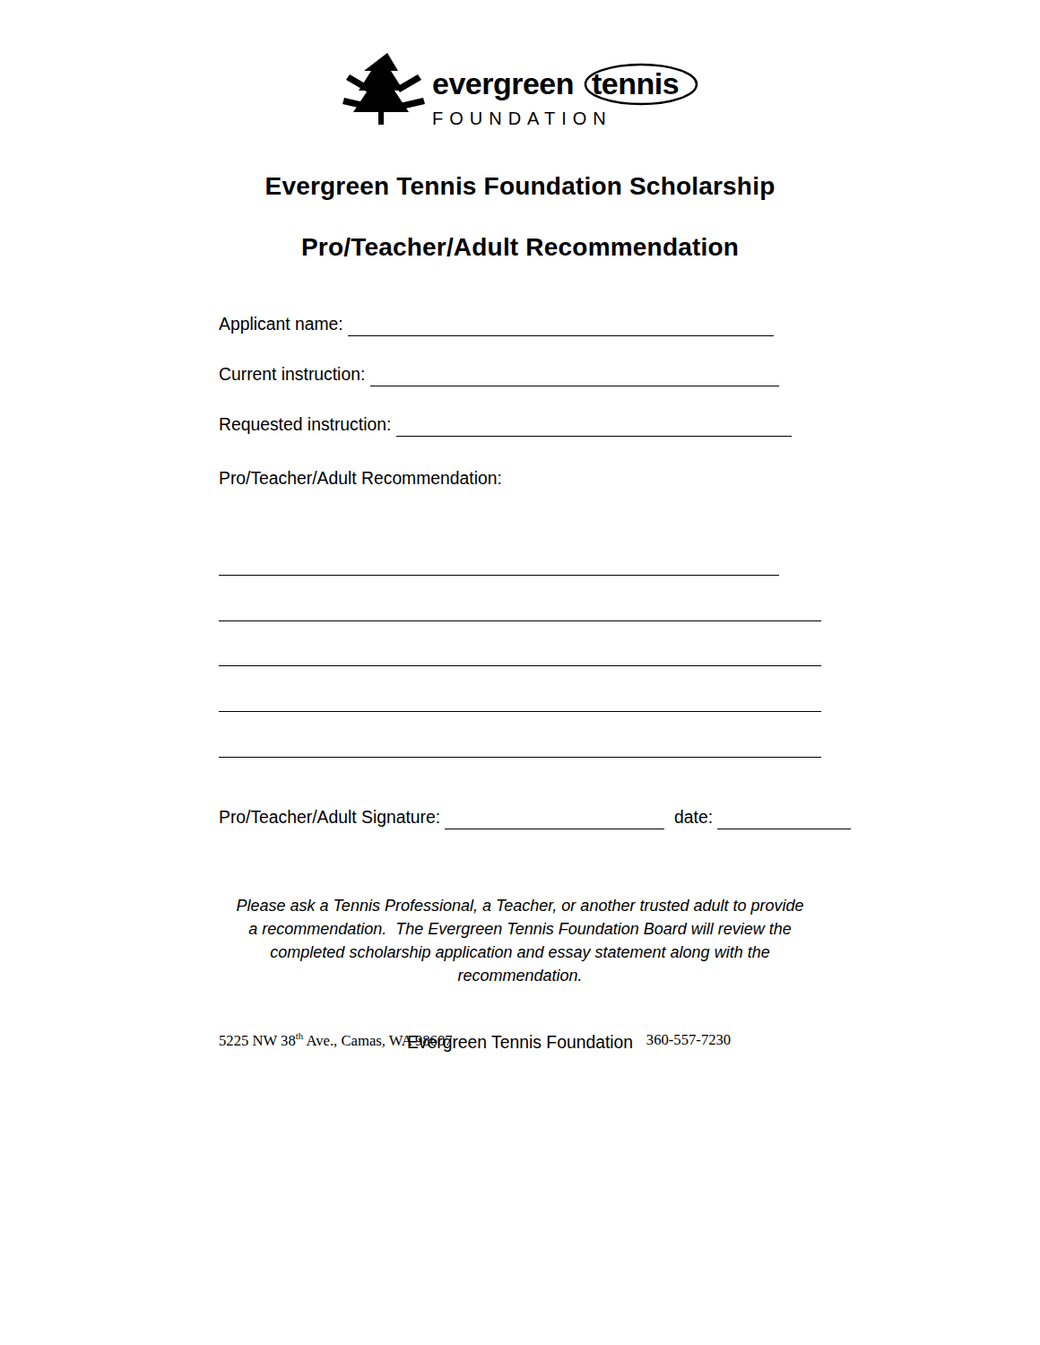evergreen tennis FOUNDATION
Evergreen Tennis Foundation Scholarship
Pro/Teacher/Adult Recommendation
Applicant name:
Current instruction:
Requested instruction:
Pro/Teacher/Adult Recommendation:
Pro/Teacher/Adult Signature: date:
Please ask a Tennis Professional, a Teacher, or another trusted adult to provide a recommendation. The Evergreen Tennis Foundation Board will review the completed scholarship application and essay statement along with the recommendation.
Evergreen Tennis Foundation
5225 NW 38th Ave., Camas, WA 98607 360-557-7230